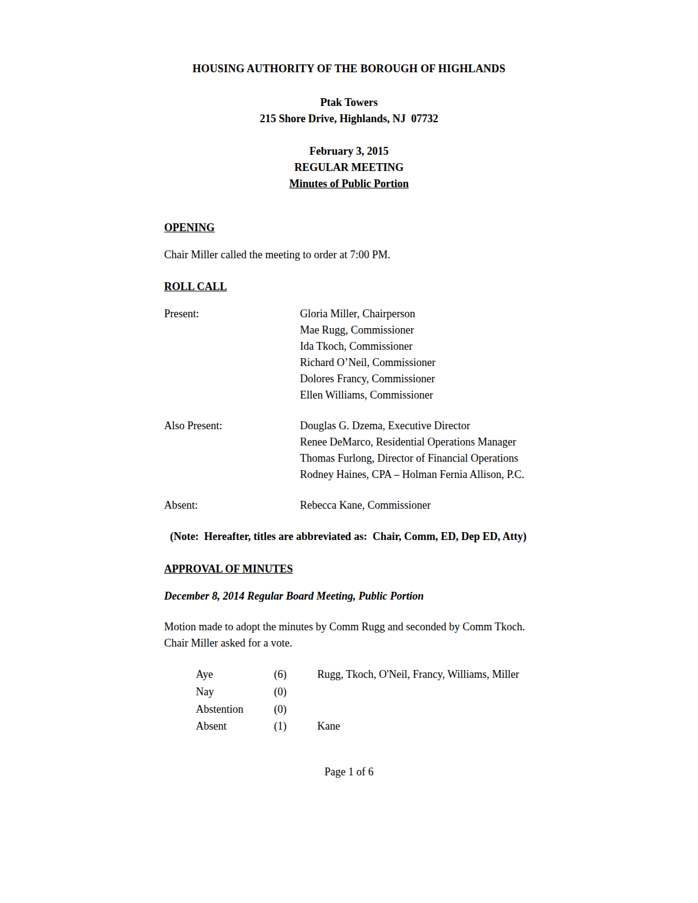HOUSING AUTHORITY OF THE BOROUGH OF HIGHLANDS
Ptak Towers
215 Shore Drive, Highlands, NJ 07732
February 3, 2015
REGULAR MEETING
Minutes of Public Portion
OPENING
Chair Miller called the meeting to order at 7:00 PM.
ROLL CALL
| Present: | Gloria Miller, Chairperson Mae Rugg, Commissioner Ida Tkoch, Commissioner Richard O’Neil, Commissioner Dolores Francy, Commissioner Ellen Williams, Commissioner |
| Also Present: | Douglas G. Dzema, Executive Director Renee DeMarco, Residential Operations Manager Thomas Furlong, Director of Financial Operations Rodney Haines, CPA – Holman Fernia Allison, P.C. |
| Absent: | Rebecca Kane, Commissioner |
(Note: Hereafter, titles are abbreviated as: Chair, Comm, ED, Dep ED, Atty)
APPROVAL OF MINUTES
December 8, 2014 Regular Board Meeting, Public Portion
Motion made to adopt the minutes by Comm Rugg and seconded by Comm Tkoch.
Chair Miller asked for a vote.
| Aye | (6) | Rugg, Tkoch, O'Neil, Francy, Williams, Miller |
| Nay | (0) | |
| Abstention | (0) | |
| Absent | (1) | Kane |
Page 1 of 6